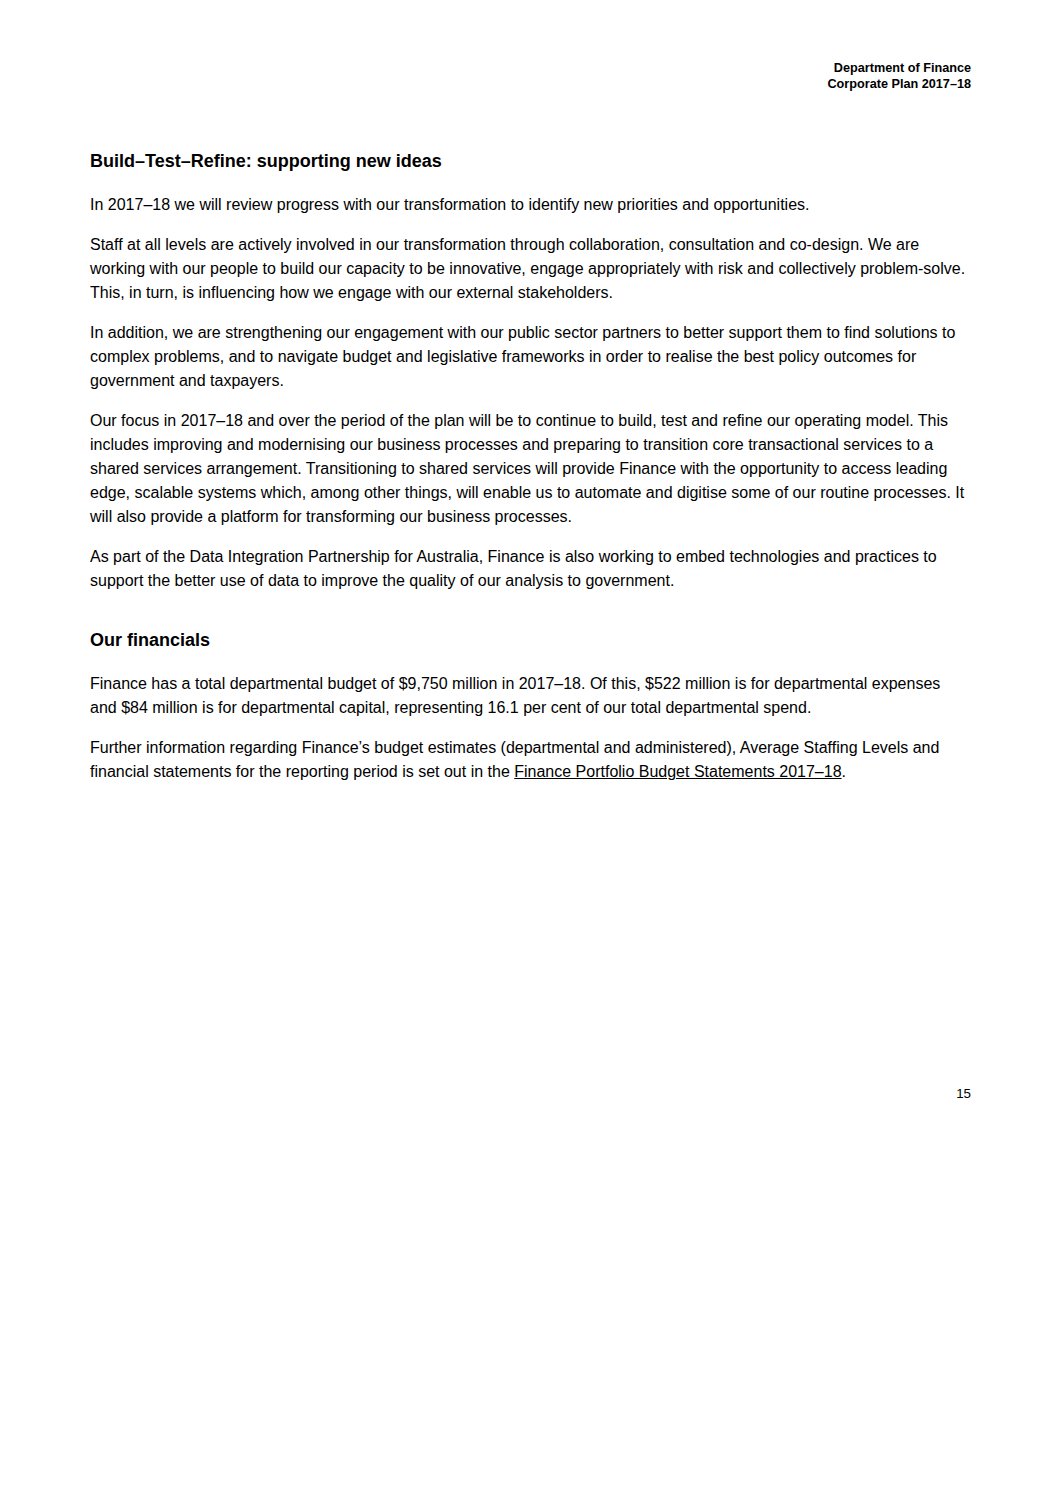Department of Finance
Corporate Plan 2017–18
Build–Test–Refine: supporting new ideas
In 2017–18 we will review progress with our transformation to identify new priorities and opportunities.
Staff at all levels are actively involved in our transformation through collaboration, consultation and co-design. We are working with our people to build our capacity to be innovative, engage appropriately with risk and collectively problem-solve. This, in turn, is influencing how we engage with our external stakeholders.
In addition, we are strengthening our engagement with our public sector partners to better support them to find solutions to complex problems, and to navigate budget and legislative frameworks in order to realise the best policy outcomes for government and taxpayers.
Our focus in 2017–18 and over the period of the plan will be to continue to build, test and refine our operating model. This includes improving and modernising our business processes and preparing to transition core transactional services to a shared services arrangement. Transitioning to shared services will provide Finance with the opportunity to access leading edge, scalable systems which, among other things, will enable us to automate and digitise some of our routine processes. It will also provide a platform for transforming our business processes.
As part of the Data Integration Partnership for Australia, Finance is also working to embed technologies and practices to support the better use of data to improve the quality of our analysis to government.
Our financials
Finance has a total departmental budget of $9,750 million in 2017–18. Of this, $522 million is for departmental expenses and $84 million is for departmental capital, representing 16.1 per cent of our total departmental spend.
Further information regarding Finance’s budget estimates (departmental and administered), Average Staffing Levels and financial statements for the reporting period is set out in the Finance Portfolio Budget Statements 2017–18.
15